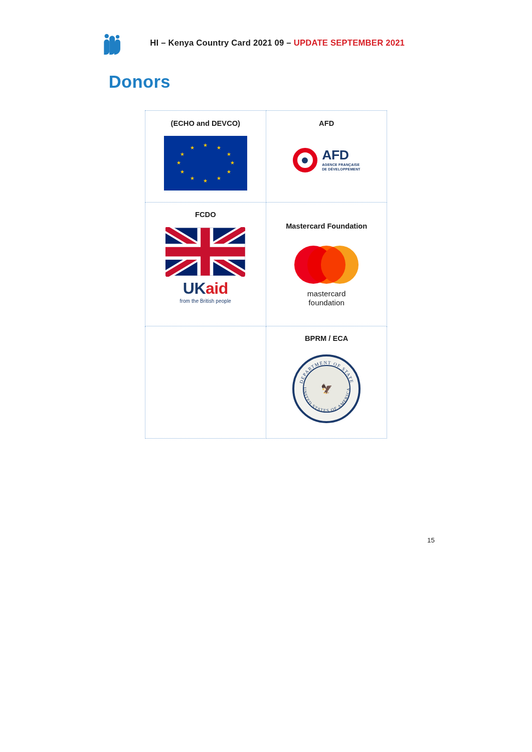HI – Kenya Country Card 2021 09 – UPDATE SEPTEMBER 2021
Donors
| (ECHO and DEVCO) ★ ★ ★ ★ ★ ★ ★ ★ ★ ★ ★ ★ | AFD AFD Agence Française de Développement |
| FCDO UK aid from the British people | Mastercard Foundation mastercard foundation |
| | BPRM / ECA DEPARTMENT OF STATE UNITED STATES OF AMERICA 🦅 |
15